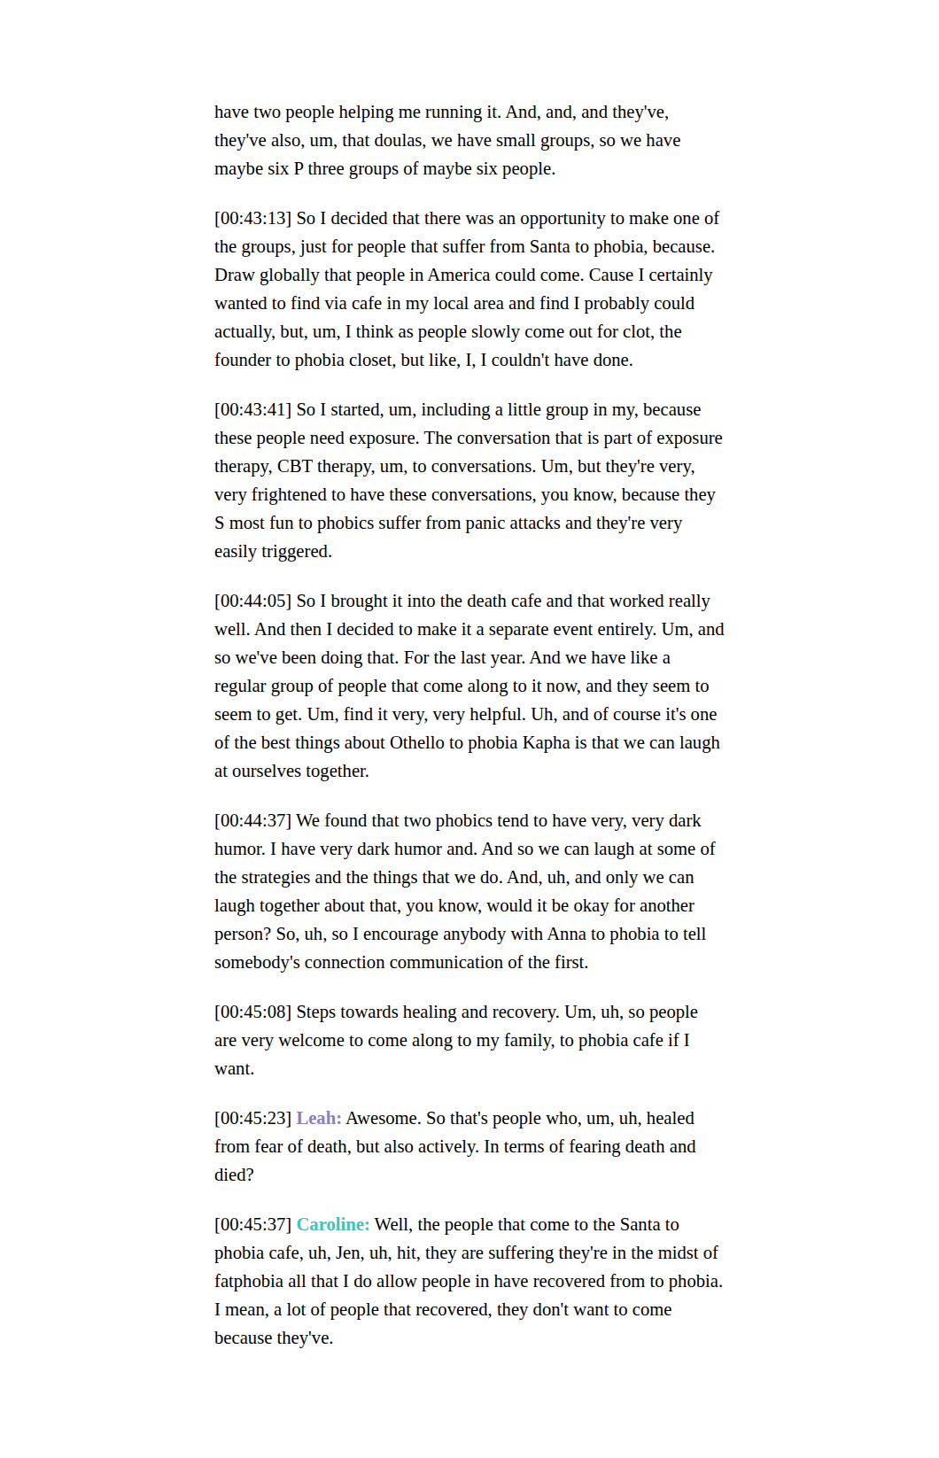have two people helping me running it. And, and, and they've, they've also, um, that doulas, we have small groups, so we have maybe six P three groups of maybe six people.
[00:43:13] So I decided that there was an opportunity to make one of the groups, just for people that suffer from Santa to phobia, because. Draw globally that people in America could come. Cause I certainly wanted to find via cafe in my local area and find I probably could actually, but, um, I think as people slowly come out for clot, the founder to phobia closet, but like, I, I couldn't have done.
[00:43:41] So I started, um, including a little group in my, because these people need exposure. The conversation that is part of exposure therapy, CBT therapy, um, to conversations. Um, but they're very, very frightened to have these conversations, you know, because they S most fun to phobics suffer from panic attacks and they're very easily triggered.
[00:44:05] So I brought it into the death cafe and that worked really well. And then I decided to make it a separate event entirely. Um, and so we've been doing that. For the last year. And we have like a regular group of people that come along to it now, and they seem to seem to get. Um, find it very, very helpful. Uh, and of course it's one of the best things about Othello to phobia Kapha is that we can laugh at ourselves together.
[00:44:37] We found that two phobics tend to have very, very dark humor. I have very dark humor and. And so we can laugh at some of the strategies and the things that we do. And, uh, and only we can laugh together about that, you know, would it be okay for another person? So, uh, so I encourage anybody with Anna to phobia to tell somebody's connection communication of the first.
[00:45:08] Steps towards healing and recovery. Um, uh, so people are very welcome to come along to my family, to phobia cafe if I want.
[00:45:23] Leah: Awesome. So that's people who, um, uh, healed from fear of death, but also actively. In terms of fearing death and died?
[00:45:37] Caroline: Well, the people that come to the Santa to phobia cafe, uh, Jen, uh, hit, they are suffering they're in the midst of fatphobia all that I do allow people in have recovered from to phobia. I mean, a lot of people that recovered, they don't want to come because they've.